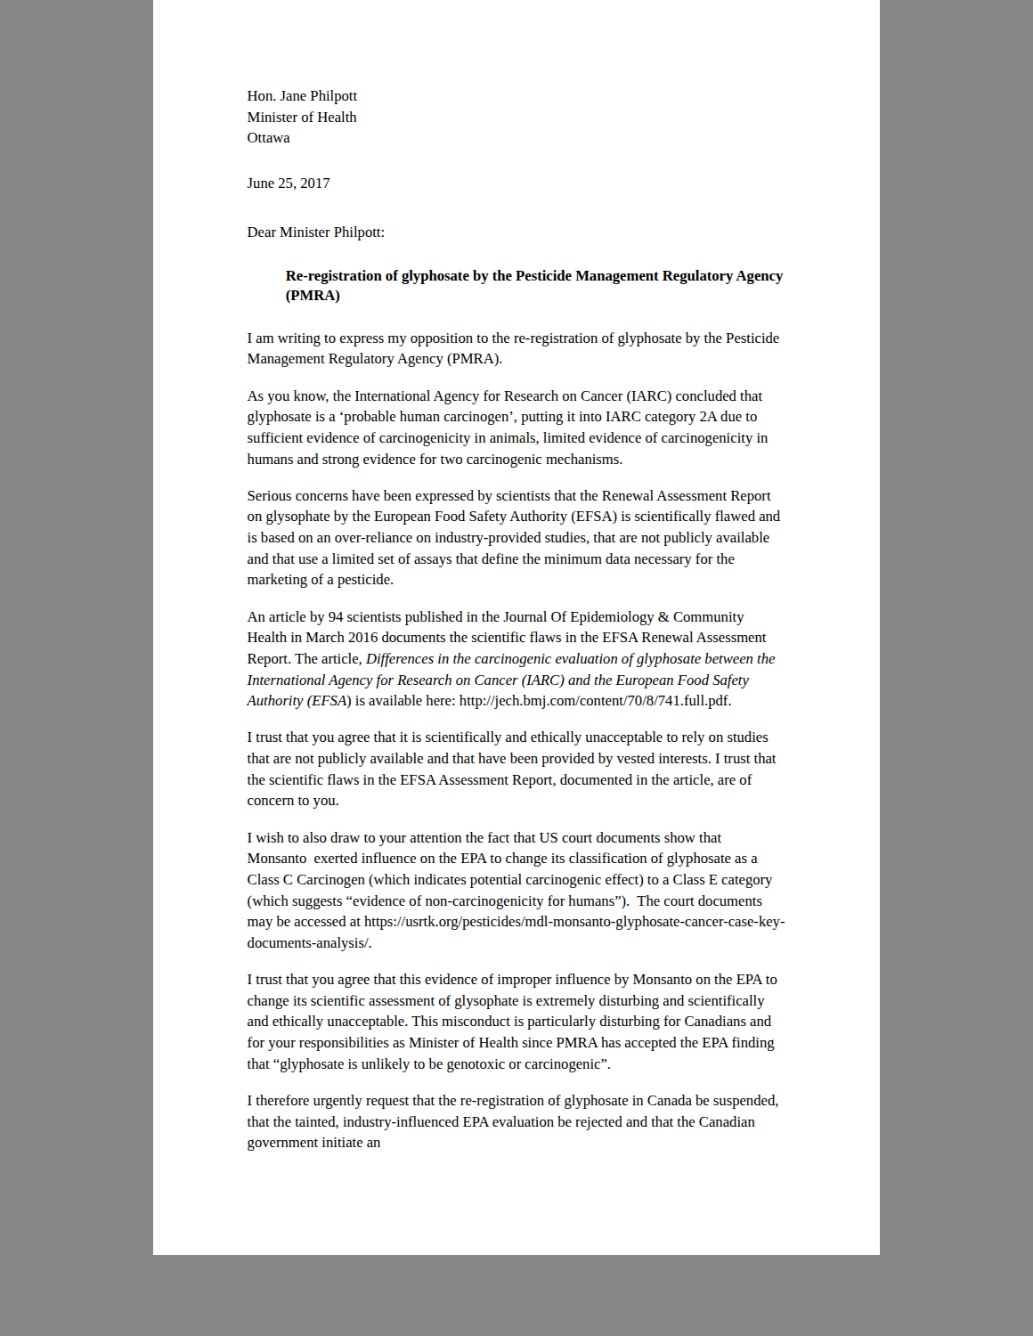Hon. Jane Philpott
Minister of Health
Ottawa
June 25, 2017
Dear Minister Philpott:
Re-registration of glyphosate by the Pesticide Management Regulatory Agency (PMRA)
I am writing to express my opposition to the re-registration of glyphosate by the Pesticide Management Regulatory Agency (PMRA).
As you know, the International Agency for Research on Cancer (IARC) concluded that glyphosate is a ‘probable human carcinogen’, putting it into IARC category 2A due to sufficient evidence of carcinogenicity in animals, limited evidence of carcinogenicity in humans and strong evidence for two carcinogenic mechanisms.
Serious concerns have been expressed by scientists that the Renewal Assessment Report on glysophate by the European Food Safety Authority (EFSA) is scientifically flawed and is based on an over-reliance on industry-provided studies, that are not publicly available and that use a limited set of assays that define the minimum data necessary for the marketing of a pesticide.
An article by 94 scientists published in the Journal Of Epidemiology & Community Health in March 2016 documents the scientific flaws in the EFSA Renewal Assessment Report. The article, Differences in the carcinogenic evaluation of glyphosate between the International Agency for Research on Cancer (IARC) and the European Food Safety Authority (EFSA) is available here: http://jech.bmj.com/content/70/8/741.full.pdf.
I trust that you agree that it is scientifically and ethically unacceptable to rely on studies that are not publicly available and that have been provided by vested interests. I trust that the scientific flaws in the EFSA Assessment Report, documented in the article, are of concern to you.
I wish to also draw to your attention the fact that US court documents show that Monsanto exerted influence on the EPA to change its classification of glyphosate as a Class C Carcinogen (which indicates potential carcinogenic effect) to a Class E category (which suggests “evidence of non-carcinogenicity for humans”). The court documents may be accessed at https://usrtk.org/pesticides/mdl-monsanto-glyphosate-cancer-case-key-documents-analysis/.
I trust that you agree that this evidence of improper influence by Monsanto on the EPA to change its scientific assessment of glysophate is extremely disturbing and scientifically and ethically unacceptable. This misconduct is particularly disturbing for Canadians and for your responsibilities as Minister of Health since PMRA has accepted the EPA finding that “glyphosate is unlikely to be genotoxic or carcinogenic”.
I therefore urgently request that the re-registration of glyphosate in Canada be suspended, that the tainted, industry-influenced EPA evaluation be rejected and that the Canadian government initiate an